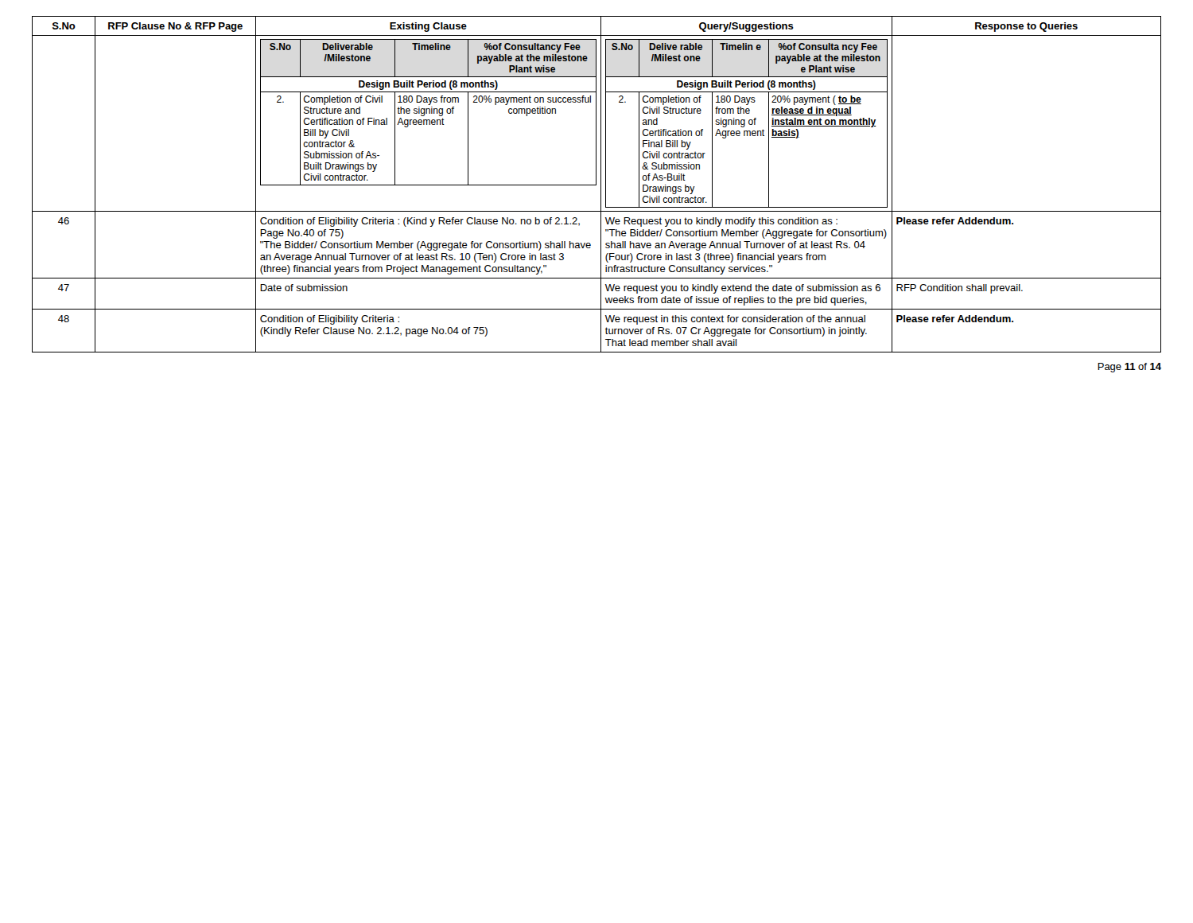| S.No | RFP Clause No & RFP Page | Existing Clause | Query/Suggestions | Response to Queries |
| --- | --- | --- | --- | --- |
| | | / S.No / Deliverable /Milestone / Timeline / %of Consultancy Fee payable at the milestone Plant wise / / --- / --- / --- / --- / / Design Built Period (8 months) / / 2. / Completion of Civil Structure and Certification of Final Bill by Civil contractor & Submission of As-Built Drawings by Civil contractor. / 180 Days from the signing of Agreement / 20% payment on successful competition / | / S.No / Delive rable /Milest one / Timelin e / %of Consulta ncy Fee payable at the mileston e Plant wise / / --- / --- / --- / --- / / Design Built Period (8 months) / / 2. / Completion of Civil Structure and Certification of Final Bill by Civil contractor & Submission of As-Built Drawings by Civil contractor. / 180 Days from the signing of Agree ment / 20% payment ( to be release d in equal instalm ent on monthly basis) / | |
| 46 | | Condition of Eligibility Criteria : (Kind y Refer Clause No. no b of 2.1.2, Page No.40 of 75) "The Bidder/ Consortium Member (Aggregate for Consortium) shall have an Average Annual Turnover of at least Rs. 10 (Ten) Crore in last 3 (three) financial years from Project Management Consultancy," | We Request you to kindly modify this condition as : "The Bidder/ Consortium Member (Aggregate for Consortium) shall have an Average Annual Turnover of at least Rs. 04 (Four) Crore in last 3 (three) financial years from infrastructure Consultancy services." | Please refer Addendum. |
| 47 | | Date of submission | We request you to kindly extend the date of submission as 6 weeks from date of issue of replies to the pre bid queries, | RFP Condition shall prevail. |
| 48 | | Condition of Eligibility Criteria : (Kindly Refer Clause No. 2.1.2, page No.04 of 75) | We request in this context for consideration of the annual turnover of Rs. 07 Cr Aggregate for Consortium) in jointly. That lead member shall avail | Please refer Addendum. |
Page 11 of 14